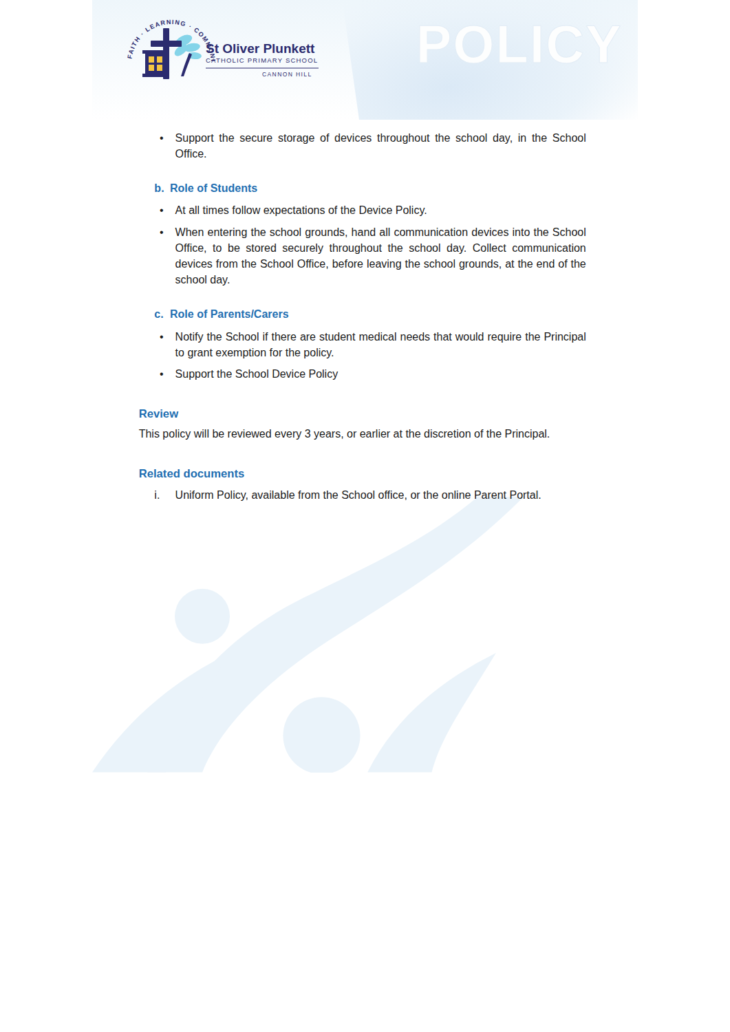POLICY
FAITH · LEARNING · COMMUNITY St Oliver Plunkett CATHOLIC PRIMARY SCHOOL CANNON HILL
Support the secure storage of devices throughout the school day, in the School Office.
b. Role of Students
At all times follow expectations of the Device Policy.
When entering the school grounds, hand all communication devices into the School Office, to be stored securely throughout the school day. Collect communication devices from the School Office, before leaving the school grounds, at the end of the school day.
c. Role of Parents/Carers
Notify the School if there are student medical needs that would require the Principal to grant exemption for the policy.
Support the School Device Policy
Review
This policy will be reviewed every 3 years, or earlier at the discretion of the Principal.
Related documents
i. Uniform Policy, available from the School office, or the online Parent Portal.